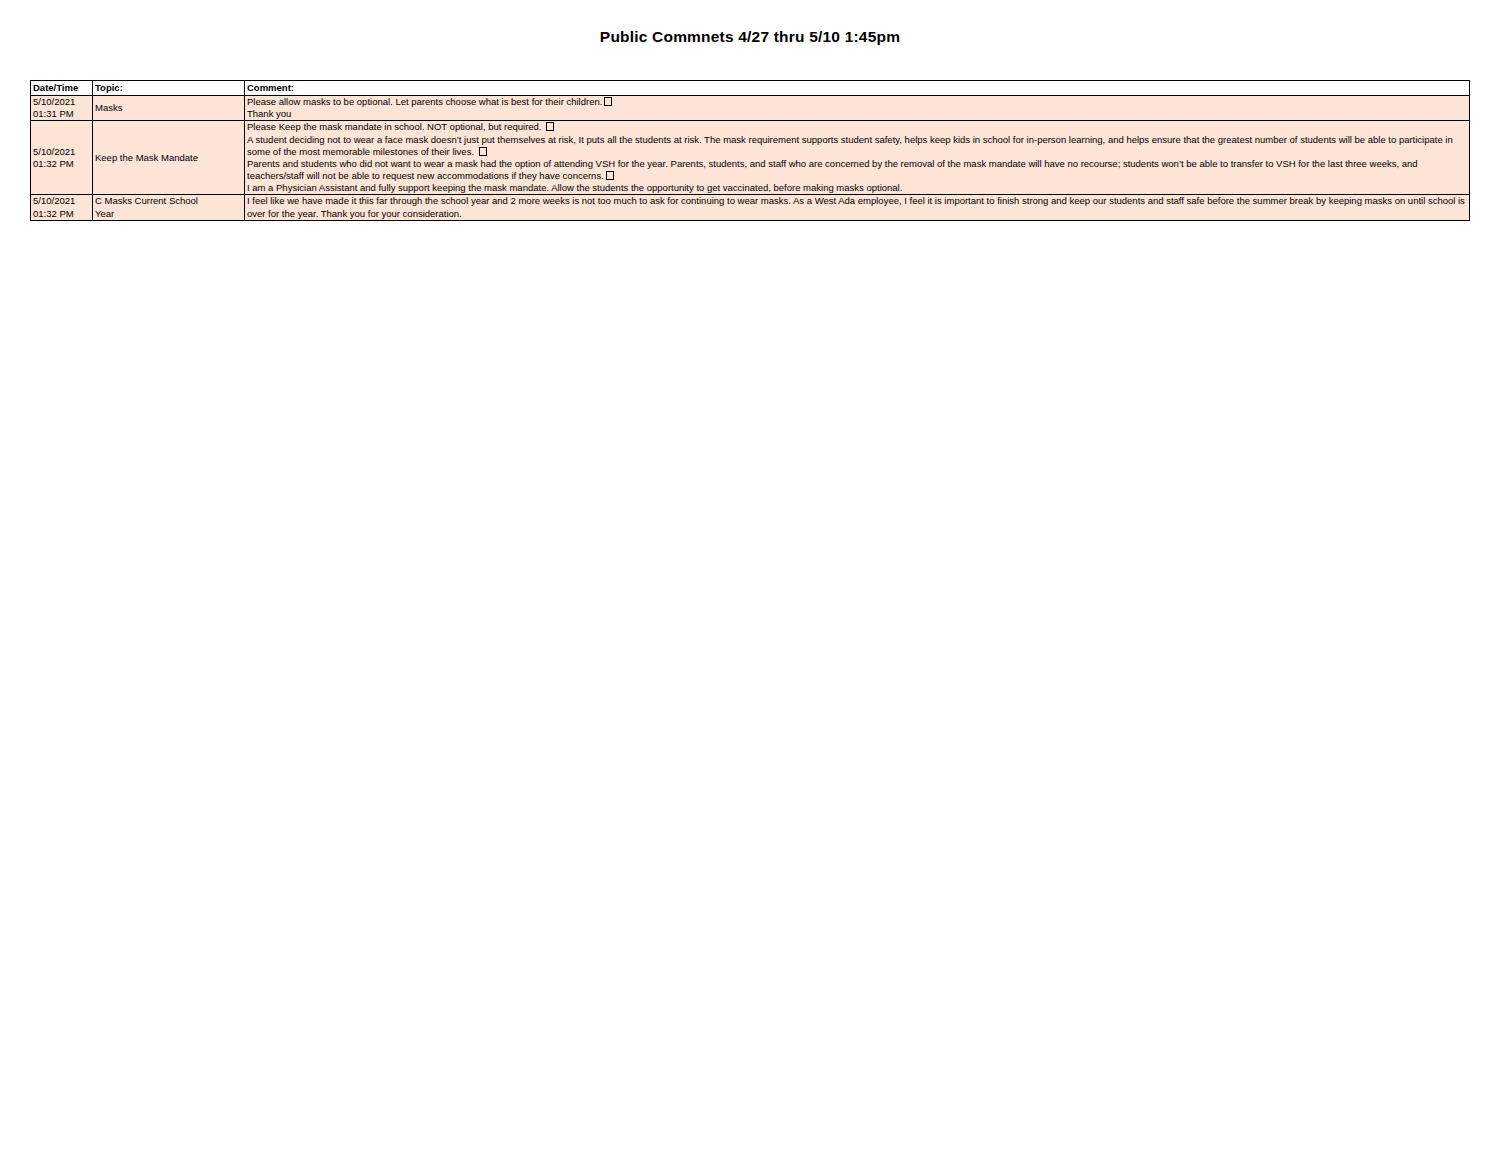Public Commnets 4/27 thru 5/10 1:45pm
| Date/Time | Topic: | Comment: |
| --- | --- | --- |
| 5/10/2021 01:31 PM | Masks | Please allow masks to be optional. Let parents choose what is best for their children. Thank you |
| 5/10/2021 01:32 PM | Keep the Mask Mandate | Please Keep the mask mandate in school. NOT optional, but required. A student deciding not to wear a face mask doesn’t just put themselves at risk, It puts all the students at risk. The mask requirement supports student safety, helps keep kids in school for in-person learning, and helps ensure that the greatest number of students will be able to participate in some of the most memorable milestones of their lives. Parents and students who did not want to wear a mask had the option of attending VSH for the year. Parents, students, and staff who are concerned by the removal of the mask mandate will have no recourse; students won’t be able to transfer to VSH for the last three weeks, and teachers/staff will not be able to request new accommodations if they have concerns. I am a Physician Assistant and fully support keeping the mask mandate. Allow the students the opportunity to get vaccinated, before making masks optional. |
| 5/10/2021 01:32 PM | C Masks Current School Year | I feel like we have made it this far through the school year and 2 more weeks is not too much to ask for continuing to wear masks. As a West Ada employee, I feel it is important to finish strong and keep our students and staff safe before the summer break by keeping masks on until school is over for the year. Thank you for your consideration. |